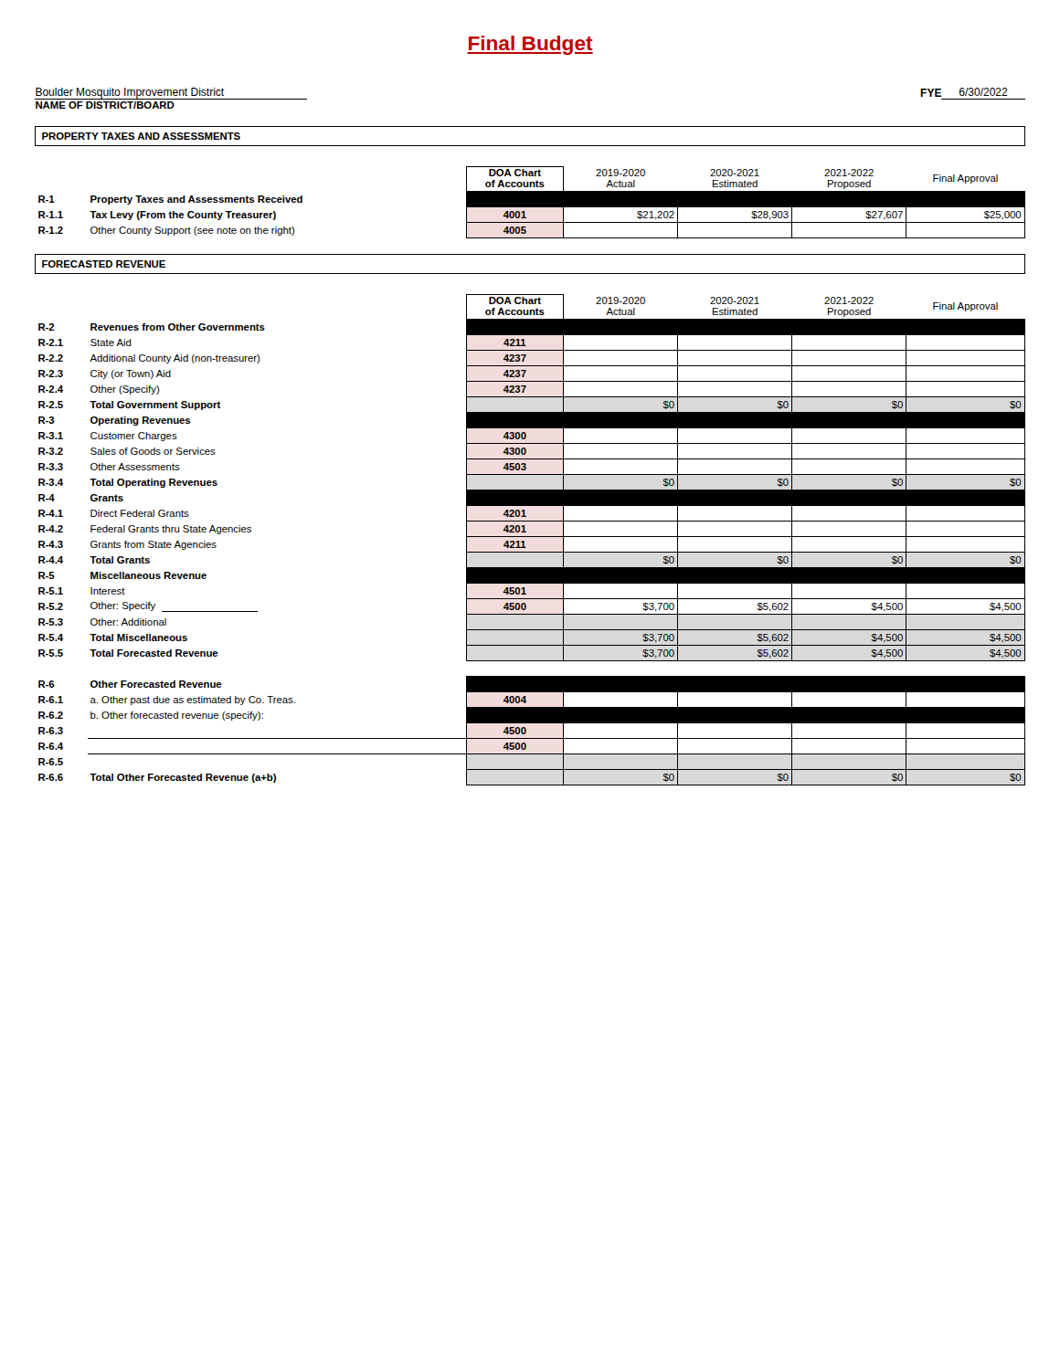Final Budget
| Boulder Mosquito Improvement District | | FYE | 6/30/2022 |
| NAME OF DISTRICT/BOARD | | | |
PROPERTY TAXES AND ASSESSMENTS
| | | DOA Chart of Accounts | 2019-2020 Actual | 2020-2021 Estimated | 2021-2022 Proposed | Final Approval |
| R-1 | Property Taxes and Assessments Received | | | | | |
| R-1.1 | Tax Levy (From the County Treasurer) | 4001 | $21,202 | $28,903 | $27,607 | $25,000 |
| R-1.2 | Other County Support (see note on the right) | 4005 | | | | |
FORECASTED REVENUE
| | | DOA Chart of Accounts | 2019-2020 Actual | 2020-2021 Estimated | 2021-2022 Proposed | Final Approval |
| R-2 | Revenues from Other Governments | | | | | |
| R-2.1 | State Aid | 4211 | | | | |
| R-2.2 | Additional County Aid (non-treasurer) | 4237 | | | | |
| R-2.3 | City (or Town) Aid | 4237 | | | | |
| R-2.4 | Other (Specify) | 4237 | | | | |
| R-2.5 | Total Government Support | | $0 | $0 | $0 | $0 |
| R-3 | Operating Revenues | | | | | |
| R-3.1 | Customer Charges | 4300 | | | | |
| R-3.2 | Sales of Goods or Services | 4300 | | | | |
| R-3.3 | Other Assessments | 4503 | | | | |
| R-3.4 | Total Operating Revenues | | $0 | $0 | $0 | $0 |
| R-4 | Grants | | | | | |
| R-4.1 | Direct Federal Grants | 4201 | | | | |
| R-4.2 | Federal Grants thru State Agencies | 4201 | | | | |
| R-4.3 | Grants from State Agencies | 4211 | | | | |
| R-4.4 | Total Grants | | $0 | $0 | $0 | $0 |
| R-5 | Miscellaneous Revenue | | | | | |
| R-5.1 | Interest | 4501 | | | | |
| R-5.2 | Other: Specify | 4500 | $3,700 | $5,602 | $4,500 | $4,500 |
| R-5.3 | Other: Additional | | | | | |
| R-5.4 | Total Miscellaneous | | $3,700 | $5,602 | $4,500 | $4,500 |
| R-5.5 | Total Forecasted Revenue | | $3,700 | $5,602 | $4,500 | $4,500 |
| R-6 | Other Forecasted Revenue | | | | | |
| R-6.1 | a. Other past due as estimated by Co. Treas. | 4004 | | | | |
| R-6.2 | b. Other forecasted revenue (specify): | | | | | |
| R-6.3 | | 4500 | | | | |
| R-6.4 | | 4500 | | | | |
| R-6.5 | | | | | | |
| R-6.6 | Total Other Forecasted Revenue (a+b) | | $0 | $0 | $0 | $0 |